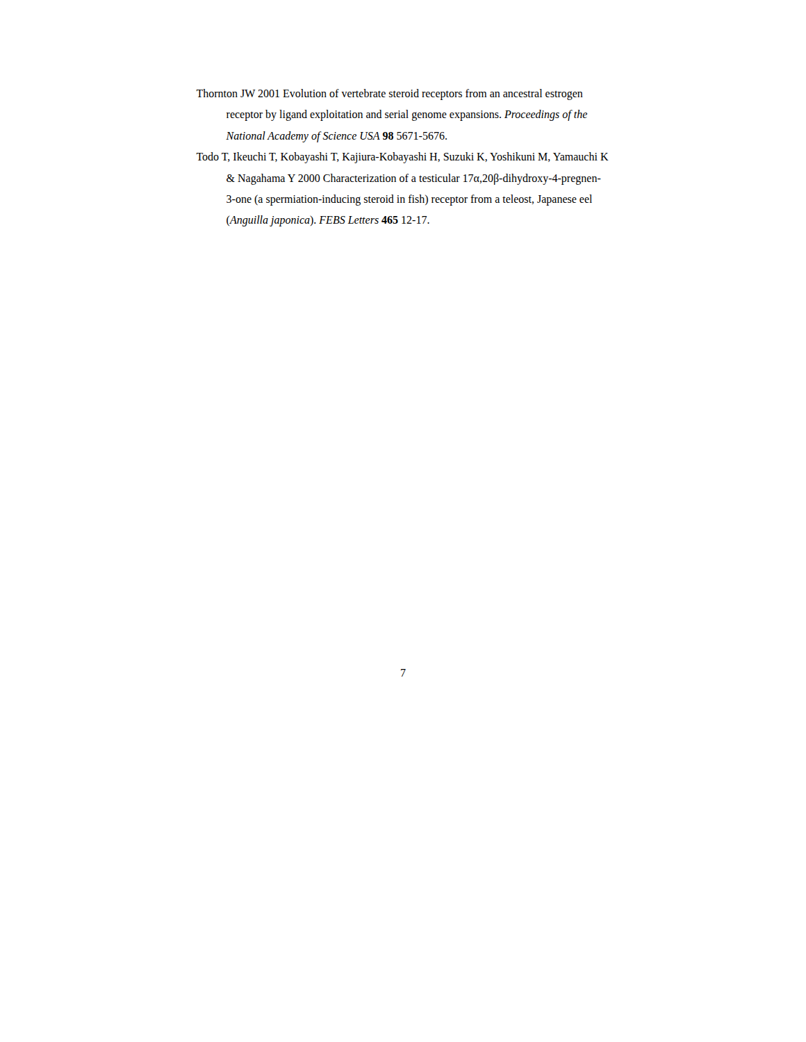Thornton JW 2001 Evolution of vertebrate steroid receptors from an ancestral estrogen receptor by ligand exploitation and serial genome expansions. Proceedings of the National Academy of Science USA 98 5671-5676.
Todo T, Ikeuchi T, Kobayashi T, Kajiura-Kobayashi H, Suzuki K, Yoshikuni M, Yamauchi K & Nagahama Y 2000 Characterization of a testicular 17α,20β-dihydroxy-4-pregnen-3-one (a spermiation-inducing steroid in fish) receptor from a teleost, Japanese eel (Anguilla japonica). FEBS Letters 465 12-17.
7